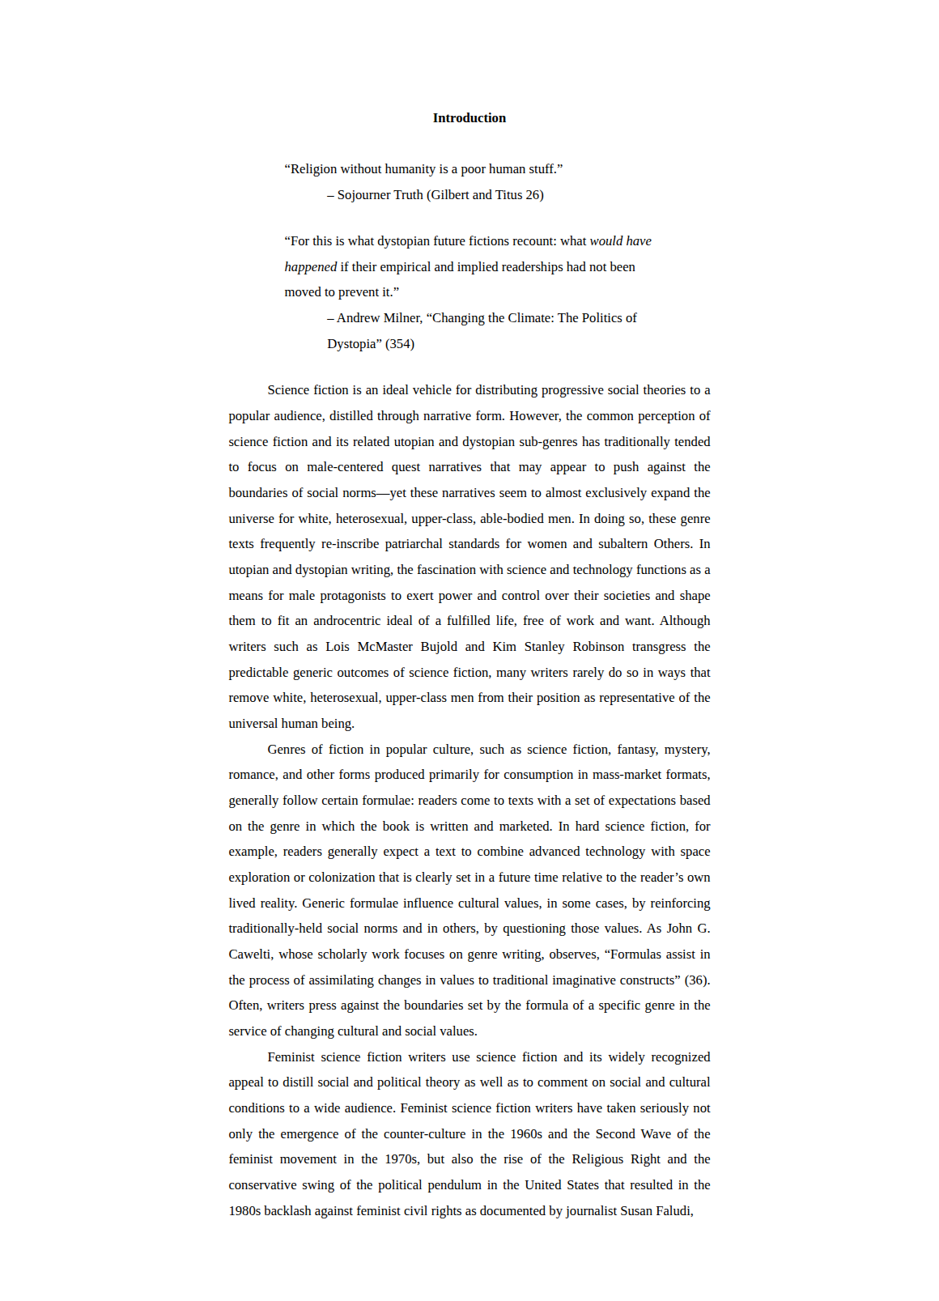Introduction
“Religion without humanity is a poor human stuff.”
– Sojourner Truth (Gilbert and Titus 26)
“For this is what dystopian future fictions recount: what would have happened if their empirical and implied readerships had not been moved to prevent it.”
– Andrew Milner, “Changing the Climate: The Politics of Dystopia” (354)
Science fiction is an ideal vehicle for distributing progressive social theories to a popular audience, distilled through narrative form. However, the common perception of science fiction and its related utopian and dystopian sub-genres has traditionally tended to focus on male-centered quest narratives that may appear to push against the boundaries of social norms—yet these narratives seem to almost exclusively expand the universe for white, heterosexual, upper-class, able-bodied men. In doing so, these genre texts frequently re-inscribe patriarchal standards for women and subaltern Others. In utopian and dystopian writing, the fascination with science and technology functions as a means for male protagonists to exert power and control over their societies and shape them to fit an androcentric ideal of a fulfilled life, free of work and want. Although writers such as Lois McMaster Bujold and Kim Stanley Robinson transgress the predictable generic outcomes of science fiction, many writers rarely do so in ways that remove white, heterosexual, upper-class men from their position as representative of the universal human being.
Genres of fiction in popular culture, such as science fiction, fantasy, mystery, romance, and other forms produced primarily for consumption in mass-market formats, generally follow certain formulae: readers come to texts with a set of expectations based on the genre in which the book is written and marketed. In hard science fiction, for example, readers generally expect a text to combine advanced technology with space exploration or colonization that is clearly set in a future time relative to the reader’s own lived reality. Generic formulae influence cultural values, in some cases, by reinforcing traditionally-held social norms and in others, by questioning those values. As John G. Cawelti, whose scholarly work focuses on genre writing, observes, “Formulas assist in the process of assimilating changes in values to traditional imaginative constructs” (36). Often, writers press against the boundaries set by the formula of a specific genre in the service of changing cultural and social values.
Feminist science fiction writers use science fiction and its widely recognized appeal to distill social and political theory as well as to comment on social and cultural conditions to a wide audience. Feminist science fiction writers have taken seriously not only the emergence of the counter-culture in the 1960s and the Second Wave of the feminist movement in the 1970s, but also the rise of the Religious Right and the conservative swing of the political pendulum in the United States that resulted in the 1980s backlash against feminist civil rights as documented by journalist Susan Faludi,